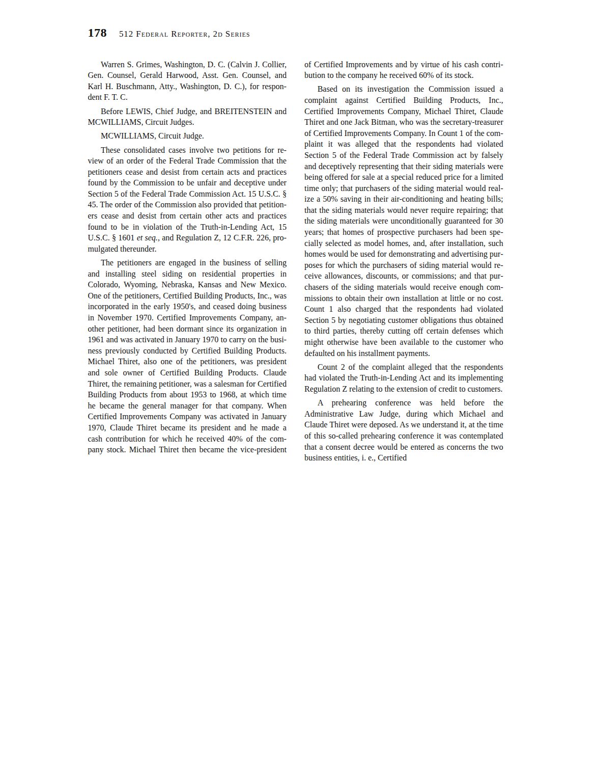178 512 Federal Reporter, 2d Series
Warren S. Grimes, Washington, D. C. (Calvin J. Collier, Gen. Counsel, Gerald Harwood, Asst. Gen. Counsel, and Karl H. Buschmann, Atty., Washington, D. C.), for respondent F. T. C.
Before Lewis, Chief Judge, and Breitenstein and McWilliams, Circuit Judges.
McWilliams, Circuit Judge.
These consolidated cases involve two petitions for review of an order of the Federal Trade Commission that the petitioners cease and desist from certain acts and practices found by the Commission to be unfair and deceptive under Section 5 of the Federal Trade Commission Act. 15 U.S.C. § 45. The order of the Commission also provided that petitioners cease and desist from certain other acts and practices found to be in violation of the Truth-in-Lending Act, 15 U.S.C. § 1601 et seq., and Regulation Z, 12 C.F.R. 226, promulgated thereunder.
The petitioners are engaged in the business of selling and installing steel siding on residential properties in Colorado, Wyoming, Nebraska, Kansas and New Mexico. One of the petitioners, Certified Building Products, Inc., was incorporated in the early 1950's, and ceased doing business in November 1970. Certified Improvements Company, another petitioner, had been dormant since its organization in 1961 and was activated in January 1970 to carry on the business previously conducted by Certified Building Products. Michael Thiret, also one of the petitioners, was president and sole owner of Certified Building Products. Claude Thiret, the remaining petitioner, was a salesman for Certified Building Products from about 1953 to 1968, at which time he became the general manager for that company. When Certified Improvements Company was activated in January 1970, Claude Thiret became its president and he made a cash contribution for which he received 40% of the company stock. Michael Thiret then became the vice-president of Certified Improvements and by virtue of his cash contribution to the company he received 60% of its stock.
Based on its investigation the Commission issued a complaint against Certified Building Products, Inc., Certified Improvements Company, Michael Thiret, Claude Thiret and one Jack Bitman, who was the secretary-treasurer of Certified Improvements Company. In Count 1 of the complaint it was alleged that the respondents had violated Section 5 of the Federal Trade Commission act by falsely and deceptively representing that their siding materials were being offered for sale at a special reduced price for a limited time only; that purchasers of the siding material would realize a 50% saving in their air-conditioning and heating bills; that the siding materials would never require repairing; that the siding materials were unconditionally guaranteed for 30 years; that homes of prospective purchasers had been specially selected as model homes, and, after installation, such homes would be used for demonstrating and advertising purposes for which the purchasers of siding material would receive allowances, discounts, or commissions; and that purchasers of the siding materials would receive enough commissions to obtain their own installation at little or no cost. Count 1 also charged that the respondents had violated Section 5 by negotiating customer obligations thus obtained to third parties, thereby cutting off certain defenses which might otherwise have been available to the customer who defaulted on his installment payments.
Count 2 of the complaint alleged that the respondents had violated the Truth-in-Lending Act and its implementing Regulation Z relating to the extension of credit to customers.
A prehearing conference was held before the Administrative Law Judge, during which Michael and Claude Thiret were deposed. As we understand it, at the time of this so-called prehearing conference it was contemplated that a consent decree would be entered as concerns the two business entities, i. e., Certified